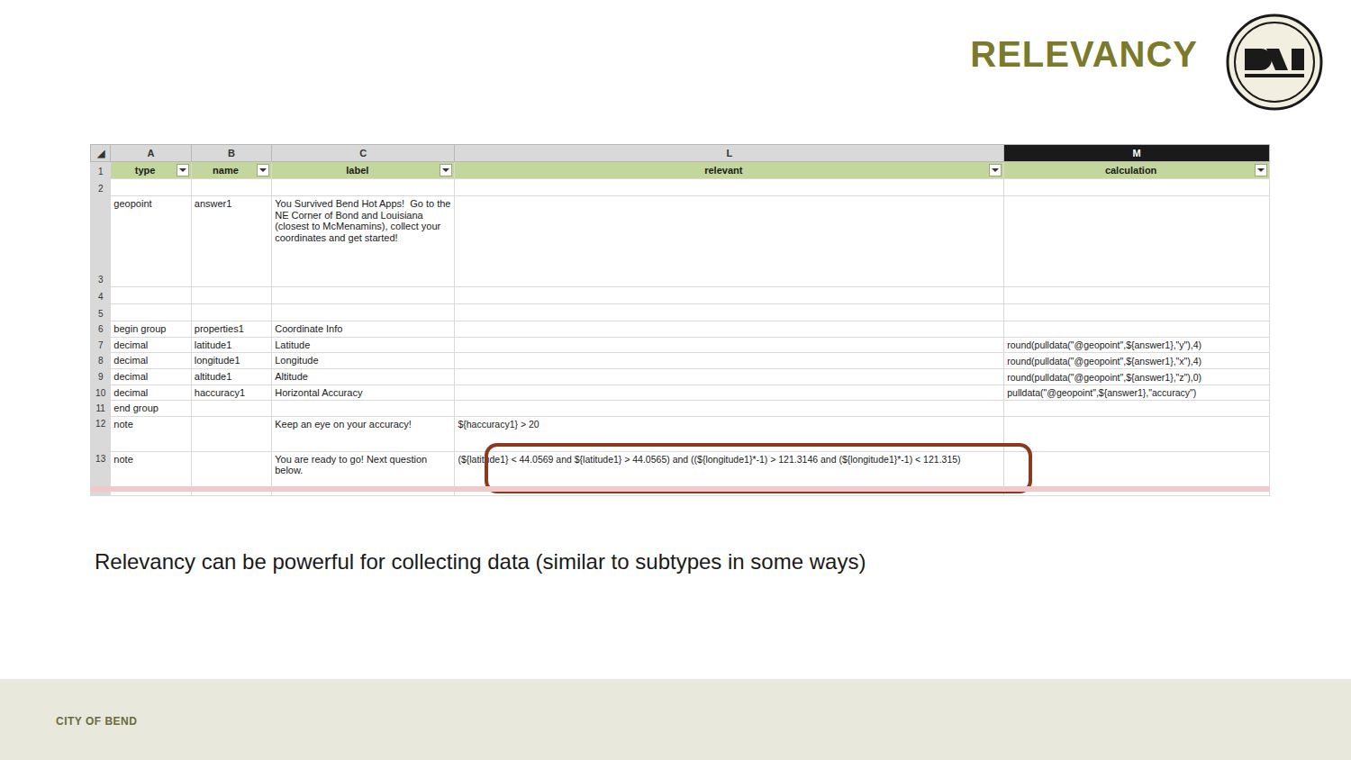RELEVANCY
| ◢ | A | B | C | L | M |
| 1 | type | name | label | relevant | calculation |
| 2 | | | | | |
| 3 | geopoint | answer1 | You Survived Bend Hot Apps! Go to the NE Corner of Bond and Louisiana (closest to McMenamins), collect your coordinates and get started! | | |
| 4 | | | | | |
| 5 | | | | | |
| 6 | begin group | properties1 | Coordinate Info | | |
| 7 | decimal | latitude1 | Latitude | | round(pulldata("@geopoint",${answer1},"y"),4) |
| 8 | decimal | longitude1 | Longitude | | round(pulldata("@geopoint",${answer1},"x"),4) |
| 9 | decimal | altitude1 | Altitude | | round(pulldata("@geopoint",${answer1},"z"),0) |
| 10 | decimal | haccuracy1 | Horizontal Accuracy | | pulldata("@geopoint",${answer1},"accuracy") |
| 11 | end group | | | | |
| 12 | note | | Keep an eye on your accuracy! | ${haccuracy1} > 20 | |
| 13 | note | | You are ready to go! Next question below. | (${latitude1} < 44.0569 and ${latitude1} > 44.0565) and ((${longitude1}*-1) > 121.3146 and (${longitude1}*-1) < 121.315) | |
Relevancy can be powerful for collecting data (similar to subtypes in some ways)
CITY OF BEND